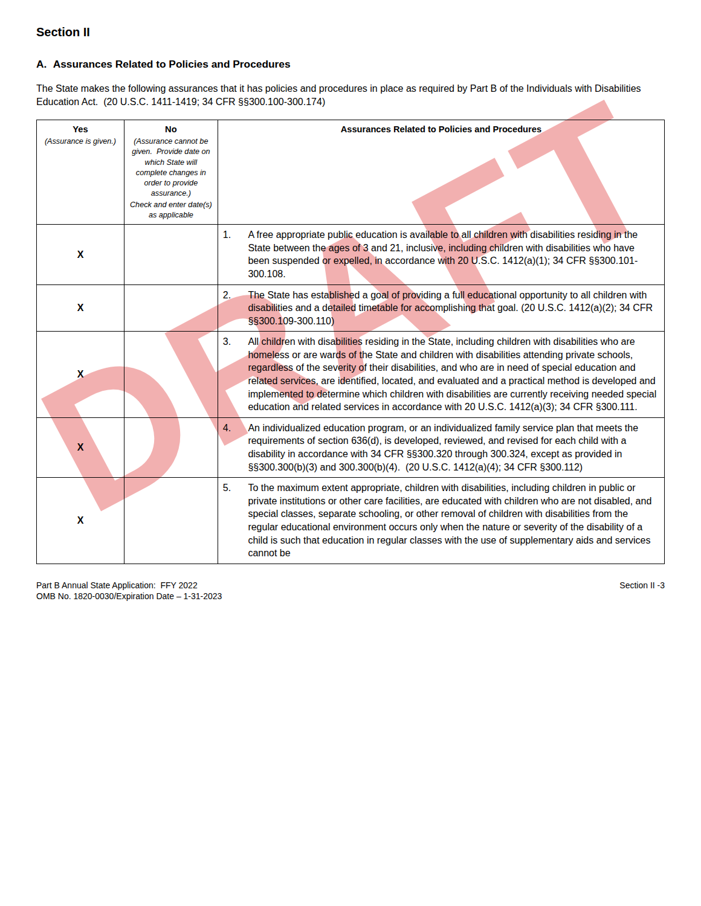DRAFT
Section II
A. Assurances Related to Policies and Procedures
The State makes the following assurances that it has policies and procedures in place as required by Part B of the Individuals with Disabilities Education Act. (20 U.S.C. 1411-1419; 34 CFR §§300.100-300.174)
| Yes (Assurance is given.) | No (Assurance cannot be given. Provide date on which State will complete changes in order to provide assurance.) Check and enter date(s) as applicable | Assurances Related to Policies and Procedures |
| --- | --- | --- |
| X | | 1. A free appropriate public education is available to all children with disabilities residing in the State between the ages of 3 and 21, inclusive, including children with disabilities who have been suspended or expelled, in accordance with 20 U.S.C. 1412(a)(1); 34 CFR §§300.101-300.108. |
| X | | 2. The State has established a goal of providing a full educational opportunity to all children with disabilities and a detailed timetable for accomplishing that goal. (20 U.S.C. 1412(a)(2); 34 CFR §§300.109-300.110) |
| X | | 3. All children with disabilities residing in the State, including children with disabilities who are homeless or are wards of the State and children with disabilities attending private schools, regardless of the severity of their disabilities, and who are in need of special education and related services, are identified, located, and evaluated and a practical method is developed and implemented to determine which children with disabilities are currently receiving needed special education and related services in accordance with 20 U.S.C. 1412(a)(3); 34 CFR §300.111. |
| X | | 4. An individualized education program, or an individualized family service plan that meets the requirements of section 636(d), is developed, reviewed, and revised for each child with a disability in accordance with 34 CFR §§300.320 through 300.324, except as provided in §§300.300(b)(3) and 300.300(b)(4). (20 U.S.C. 1412(a)(4); 34 CFR §300.112) |
| X | | 5. To the maximum extent appropriate, children with disabilities, including children in public or private institutions or other care facilities, are educated with children who are not disabled, and special classes, separate schooling, or other removal of children with disabilities from the regular educational environment occurs only when the nature or severity of the disability of a child is such that education in regular classes with the use of supplementary aids and services cannot be |
Part B Annual State Application: FFY 2022
OMB No. 1820-0030/Expiration Date – 1-31-2023
Section II -3